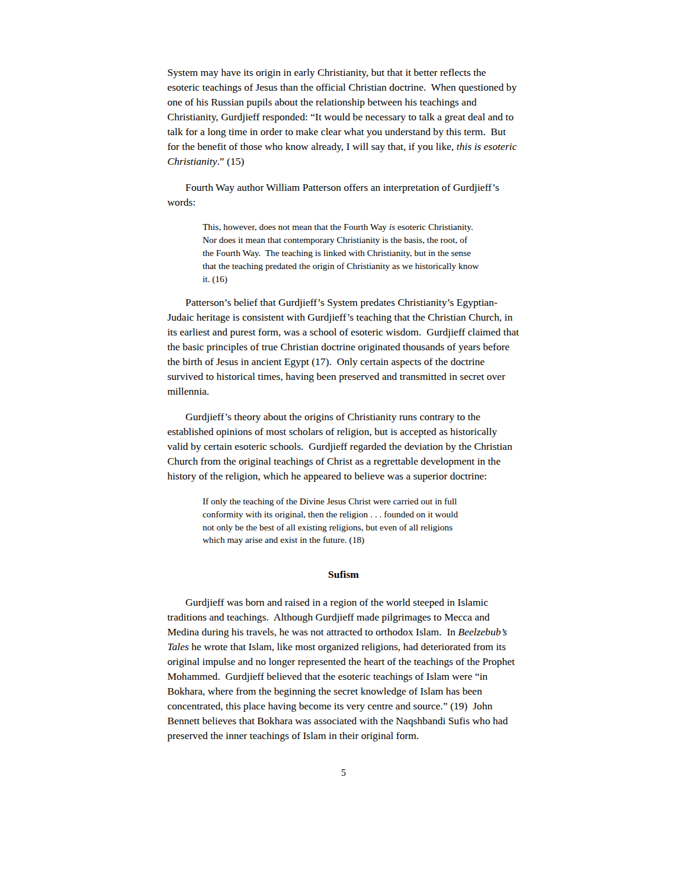System may have its origin in early Christianity, but that it better reflects the esoteric teachings of Jesus than the official Christian doctrine. When questioned by one of his Russian pupils about the relationship between his teachings and Christianity, Gurdjieff responded: “It would be necessary to talk a great deal and to talk for a long time in order to make clear what you understand by this term. But for the benefit of those who know already, I will say that, if you like, this is esoteric Christianity.” (15)
Fourth Way author William Patterson offers an interpretation of Gurdjieff’s words:
This, however, does not mean that the Fourth Way is esoteric Christianity.
Nor does it mean that contemporary Christianity is the basis, the root, of
the Fourth Way. The teaching is linked with Christianity, but in the sense
that the teaching predated the origin of Christianity as we historically know
it. (16)
Patterson’s belief that Gurdjieff’s System predates Christianity’s Egyptian-Judaic heritage is consistent with Gurdjieff’s teaching that the Christian Church, in its earliest and purest form, was a school of esoteric wisdom. Gurdjieff claimed that the basic principles of true Christian doctrine originated thousands of years before the birth of Jesus in ancient Egypt (17). Only certain aspects of the doctrine survived to historical times, having been preserved and transmitted in secret over millennia.
Gurdjieff’s theory about the origins of Christianity runs contrary to the established opinions of most scholars of religion, but is accepted as historically valid by certain esoteric schools. Gurdjieff regarded the deviation by the Christian Church from the original teachings of Christ as a regrettable development in the history of the religion, which he appeared to believe was a superior doctrine:
If only the teaching of the Divine Jesus Christ were carried out in full
conformity with its original, then the religion . . . founded on it would
not only be the best of all existing religions, but even of all religions
which may arise and exist in the future. (18)
Sufism
Gurdjieff was born and raised in a region of the world steeped in Islamic traditions and teachings. Although Gurdjieff made pilgrimages to Mecca and Medina during his travels, he was not attracted to orthodox Islam. In Beelzebub’s Tales he wrote that Islam, like most organized religions, had deteriorated from its original impulse and no longer represented the heart of the teachings of the Prophet Mohammed. Gurdjieff believed that the esoteric teachings of Islam were “in Bokhara, where from the beginning the secret knowledge of Islam has been concentrated, this place having become its very centre and source.” (19) John Bennett believes that Bokhara was associated with the Naqshbandi Sufis who had preserved the inner teachings of Islam in their original form.
5